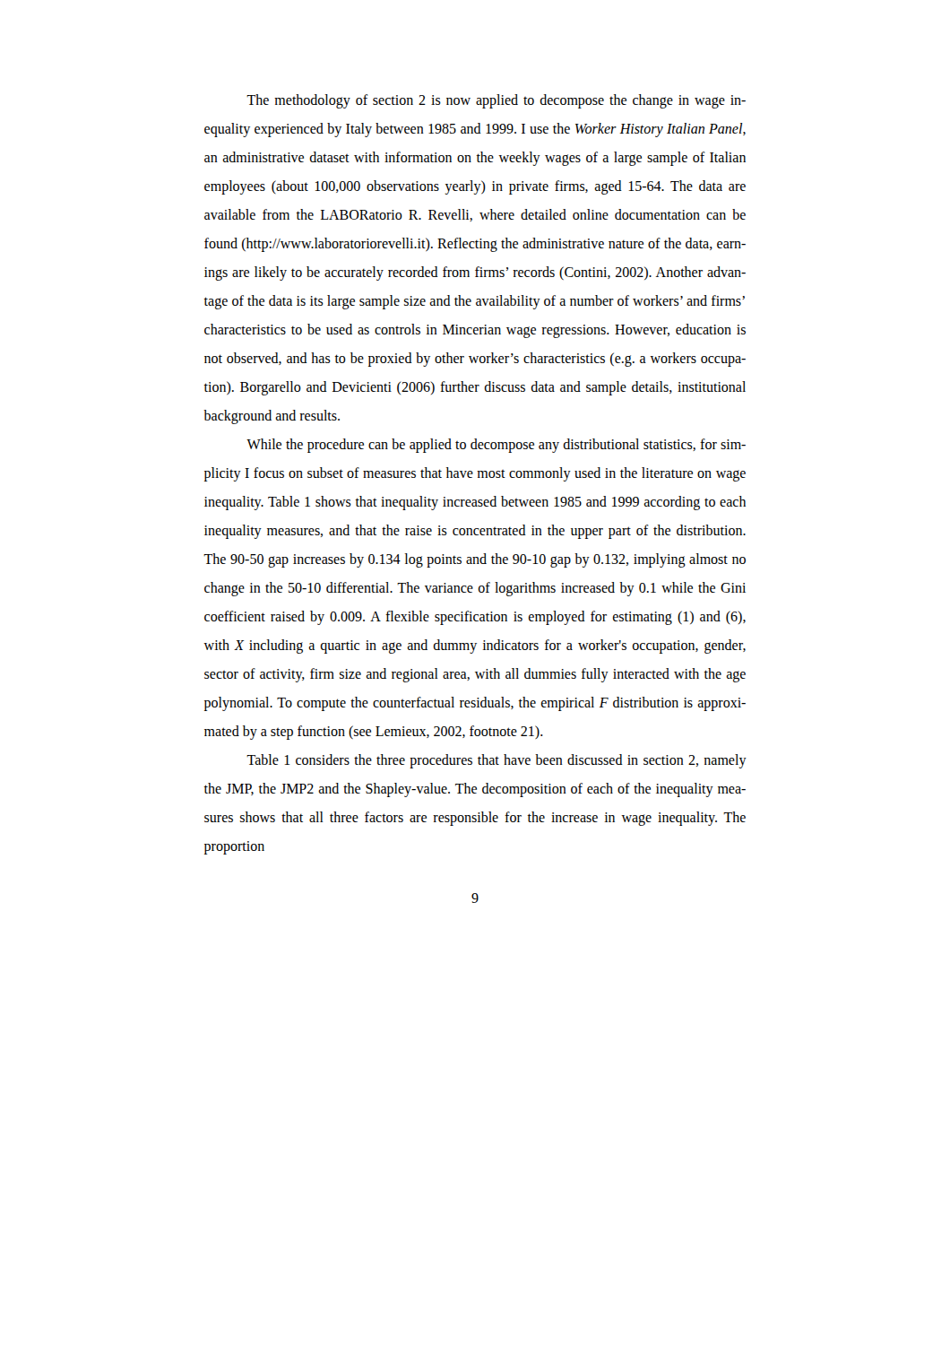The methodology of section 2 is now applied to decompose the change in wage inequality experienced by Italy between 1985 and 1999. I use the Worker History Italian Panel, an administrative dataset with information on the weekly wages of a large sample of Italian employees (about 100,000 observations yearly) in private firms, aged 15-64. The data are available from the LABORatorio R. Revelli, where detailed online documentation can be found (http://www.laboratoriorevelli.it). Reflecting the administrative nature of the data, earnings are likely to be accurately recorded from firms’ records (Contini, 2002). Another advantage of the data is its large sample size and the availability of a number of workers’ and firms’ characteristics to be used as controls in Mincerian wage regressions. However, education is not observed, and has to be proxied by other worker’s characteristics (e.g. a workers occupation). Borgarello and Devicienti (2006) further discuss data and sample details, institutional background and results.
While the procedure can be applied to decompose any distributional statistics, for simplicity I focus on subset of measures that have most commonly used in the literature on wage inequality. Table 1 shows that inequality increased between 1985 and 1999 according to each inequality measures, and that the raise is concentrated in the upper part of the distribution. The 90-50 gap increases by 0.134 log points and the 90-10 gap by 0.132, implying almost no change in the 50-10 differential. The variance of logarithms increased by 0.1 while the Gini coefficient raised by 0.009. A flexible specification is employed for estimating (1) and (6), with X including a quartic in age and dummy indicators for a worker's occupation, gender, sector of activity, firm size and regional area, with all dummies fully interacted with the age polynomial. To compute the counterfactual residuals, the empirical F distribution is approximated by a step function (see Lemieux, 2002, footnote 21).
Table 1 considers the three procedures that have been discussed in section 2, namely the JMP, the JMP2 and the Shapley-value. The decomposition of each of the inequality measures shows that all three factors are responsible for the increase in wage inequality. The proportion
9